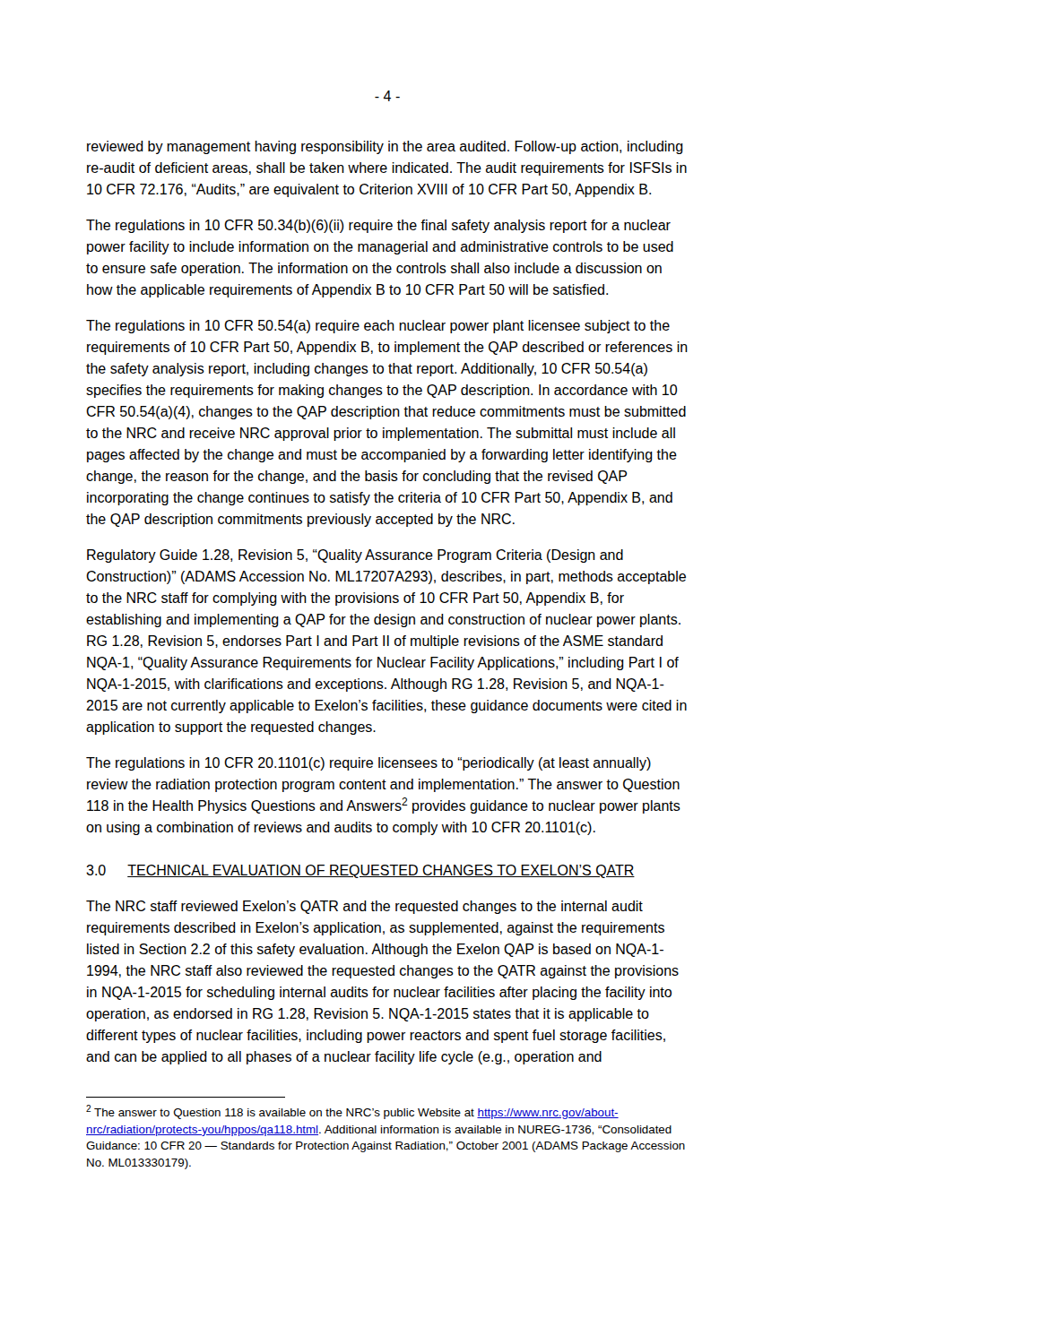- 4 -
reviewed by management having responsibility in the area audited. Follow-up action, including re-audit of deficient areas, shall be taken where indicated. The audit requirements for ISFSIs in 10 CFR 72.176, “Audits,” are equivalent to Criterion XVIII of 10 CFR Part 50, Appendix B.
The regulations in 10 CFR 50.34(b)(6)(ii) require the final safety analysis report for a nuclear power facility to include information on the managerial and administrative controls to be used to ensure safe operation. The information on the controls shall also include a discussion on how the applicable requirements of Appendix B to 10 CFR Part 50 will be satisfied.
The regulations in 10 CFR 50.54(a) require each nuclear power plant licensee subject to the requirements of 10 CFR Part 50, Appendix B, to implement the QAP described or references in the safety analysis report, including changes to that report. Additionally, 10 CFR 50.54(a) specifies the requirements for making changes to the QAP description. In accordance with 10 CFR 50.54(a)(4), changes to the QAP description that reduce commitments must be submitted to the NRC and receive NRC approval prior to implementation. The submittal must include all pages affected by the change and must be accompanied by a forwarding letter identifying the change, the reason for the change, and the basis for concluding that the revised QAP incorporating the change continues to satisfy the criteria of 10 CFR Part 50, Appendix B, and the QAP description commitments previously accepted by the NRC.
Regulatory Guide 1.28, Revision 5, “Quality Assurance Program Criteria (Design and Construction)” (ADAMS Accession No. ML17207A293), describes, in part, methods acceptable to the NRC staff for complying with the provisions of 10 CFR Part 50, Appendix B, for establishing and implementing a QAP for the design and construction of nuclear power plants. RG 1.28, Revision 5, endorses Part I and Part II of multiple revisions of the ASME standard NQA-1, “Quality Assurance Requirements for Nuclear Facility Applications,” including Part I of NQA-1-2015, with clarifications and exceptions. Although RG 1.28, Revision 5, and NQA-1-2015 are not currently applicable to Exelon’s facilities, these guidance documents were cited in application to support the requested changes.
The regulations in 10 CFR 20.1101(c) require licensees to “periodically (at least annually) review the radiation protection program content and implementation.” The answer to Question 118 in the Health Physics Questions and Answers2 provides guidance to nuclear power plants on using a combination of reviews and audits to comply with 10 CFR 20.1101(c).
3.0 TECHNICAL EVALUATION OF REQUESTED CHANGES TO EXELON’S QATR
The NRC staff reviewed Exelon’s QATR and the requested changes to the internal audit requirements described in Exelon’s application, as supplemented, against the requirements listed in Section 2.2 of this safety evaluation. Although the Exelon QAP is based on NQA-1-1994, the NRC staff also reviewed the requested changes to the QATR against the provisions in NQA-1-2015 for scheduling internal audits for nuclear facilities after placing the facility into operation, as endorsed in RG 1.28, Revision 5. NQA-1-2015 states that it is applicable to different types of nuclear facilities, including power reactors and spent fuel storage facilities, and can be applied to all phases of a nuclear facility life cycle (e.g., operation and
2 The answer to Question 118 is available on the NRC’s public Website at https://www.nrc.gov/about-nrc/radiation/protects-you/hppos/qa118.html. Additional information is available in NUREG-1736, “Consolidated Guidance: 10 CFR 20 — Standards for Protection Against Radiation,” October 2001 (ADAMS Package Accession No. ML013330179).